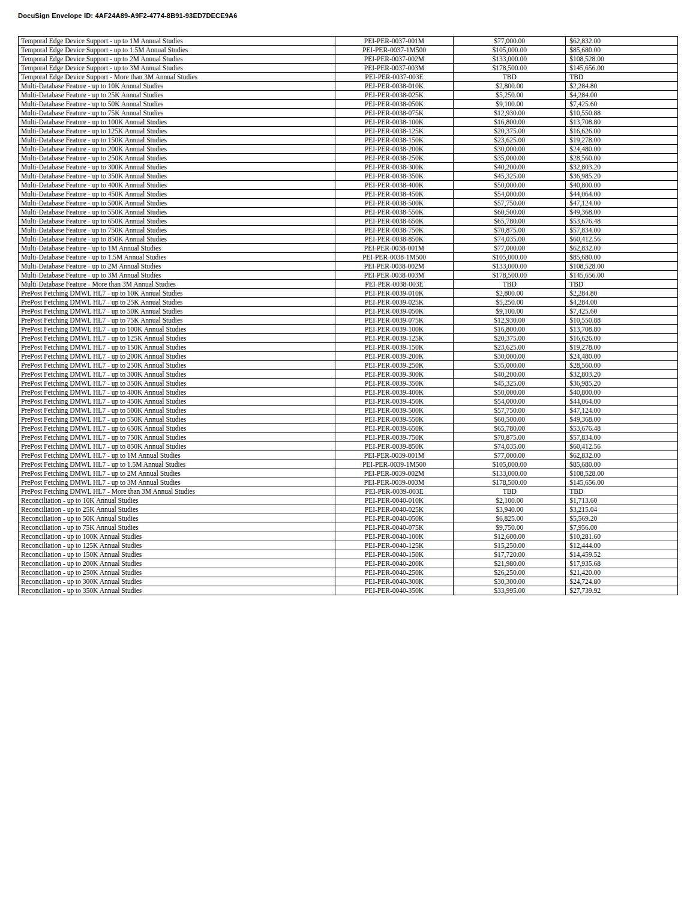DocuSign Envelope ID: 4AF24A89-A9F2-4774-8B91-93ED7DECE9A6
| Temporal Edge Device Support - up to 1M Annual Studies | PEI-PER-0037-001M | $77,000.00 | $62,832.00 |
| Temporal Edge Device Support - up to 1.5M Annual Studies | PEI-PER-0037-1M500 | $105,000.00 | $85,680.00 |
| Temporal Edge Device Support - up to 2M Annual Studies | PEI-PER-0037-002M | $133,000.00 | $108,528.00 |
| Temporal Edge Device Support - up to 3M Annual Studies | PEI-PER-0037-003M | $178,500.00 | $145,656.00 |
| Temporal Edge Device Support - More than 3M Annual Studies | PEI-PER-0037-003E | TBD | TBD |
| Multi-Database Feature - up to 10K Annual Studies | PEI-PER-0038-010K | $2,800.00 | $2,284.80 |
| Multi-Database Feature - up to 25K Annual Studies | PEI-PER-0038-025K | $5,250.00 | $4,284.00 |
| Multi-Database Feature - up to 50K Annual Studies | PEI-PER-0038-050K | $9,100.00 | $7,425.60 |
| Multi-Database Feature - up to 75K Annual Studies | PEI-PER-0038-075K | $12,930.00 | $10,550.88 |
| Multi-Database Feature - up to 100K Annual Studies | PEI-PER-0038-100K | $16,800.00 | $13,708.80 |
| Multi-Database Feature - up to 125K Annual Studies | PEI-PER-0038-125K | $20,375.00 | $16,626.00 |
| Multi-Database Feature - up to 150K Annual Studies | PEI-PER-0038-150K | $23,625.00 | $19,278.00 |
| Multi-Database Feature - up to 200K Annual Studies | PEI-PER-0038-200K | $30,000.00 | $24,480.00 |
| Multi-Database Feature - up to 250K Annual Studies | PEI-PER-0038-250K | $35,000.00 | $28,560.00 |
| Multi-Database Feature - up to 300K Annual Studies | PEI-PER-0038-300K | $40,200.00 | $32,803.20 |
| Multi-Database Feature - up to 350K Annual Studies | PEI-PER-0038-350K | $45,325.00 | $36,985.20 |
| Multi-Database Feature - up to 400K Annual Studies | PEI-PER-0038-400K | $50,000.00 | $40,800.00 |
| Multi-Database Feature - up to 450K Annual Studies | PEI-PER-0038-450K | $54,000.00 | $44,064.00 |
| Multi-Database Feature - up to 500K Annual Studies | PEI-PER-0038-500K | $57,750.00 | $47,124.00 |
| Multi-Database Feature - up to 550K Annual Studies | PEI-PER-0038-550K | $60,500.00 | $49,368.00 |
| Multi-Database Feature - up to 650K Annual Studies | PEI-PER-0038-650K | $65,780.00 | $53,676.48 |
| Multi-Database Feature - up to 750K Annual Studies | PEI-PER-0038-750K | $70,875.00 | $57,834.00 |
| Multi-Database Feature - up to 850K Annual Studies | PEI-PER-0038-850K | $74,035.00 | $60,412.56 |
| Multi-Database Feature - up to 1M Annual Studies | PEI-PER-0038-001M | $77,000.00 | $62,832.00 |
| Multi-Database Feature - up to 1.5M Annual Studies | PEI-PER-0038-1M500 | $105,000.00 | $85,680.00 |
| Multi-Database Feature - up to 2M Annual Studies | PEI-PER-0038-002M | $133,000.00 | $108,528.00 |
| Multi-Database Feature - up to 3M Annual Studies | PEI-PER-0038-003M | $178,500.00 | $145,656.00 |
| Multi-Database Feature - More than 3M Annual Studies | PEI-PER-0038-003E | TBD | TBD |
| PrePost Fetching DMWL HL7 - up to 10K Annual Studies | PEI-PER-0039-010K | $2,800.00 | $2,284.80 |
| PrePost Fetching DMWL HL7 - up to 25K Annual Studies | PEI-PER-0039-025K | $5,250.00 | $4,284.00 |
| PrePost Fetching DMWL HL7 - up to 50K Annual Studies | PEI-PER-0039-050K | $9,100.00 | $7,425.60 |
| PrePost Fetching DMWL HL7 - up to 75K Annual Studies | PEI-PER-0039-075K | $12,930.00 | $10,550.88 |
| PrePost Fetching DMWL HL7 - up to 100K Annual Studies | PEI-PER-0039-100K | $16,800.00 | $13,708.80 |
| PrePost Fetching DMWL HL7 - up to 125K Annual Studies | PEI-PER-0039-125K | $20,375.00 | $16,626.00 |
| PrePost Fetching DMWL HL7 - up to 150K Annual Studies | PEI-PER-0039-150K | $23,625.00 | $19,278.00 |
| PrePost Fetching DMWL HL7 - up to 200K Annual Studies | PEI-PER-0039-200K | $30,000.00 | $24,480.00 |
| PrePost Fetching DMWL HL7 - up to 250K Annual Studies | PEI-PER-0039-250K | $35,000.00 | $28,560.00 |
| PrePost Fetching DMWL HL7 - up to 300K Annual Studies | PEI-PER-0039-300K | $40,200.00 | $32,803.20 |
| PrePost Fetching DMWL HL7 - up to 350K Annual Studies | PEI-PER-0039-350K | $45,325.00 | $36,985.20 |
| PrePost Fetching DMWL HL7 - up to 400K Annual Studies | PEI-PER-0039-400K | $50,000.00 | $40,800.00 |
| PrePost Fetching DMWL HL7 - up to 450K Annual Studies | PEI-PER-0039-450K | $54,000.00 | $44,064.00 |
| PrePost Fetching DMWL HL7 - up to 500K Annual Studies | PEI-PER-0039-500K | $57,750.00 | $47,124.00 |
| PrePost Fetching DMWL HL7 - up to 550K Annual Studies | PEI-PER-0039-550K | $60,500.00 | $49,368.00 |
| PrePost Fetching DMWL HL7 - up to 650K Annual Studies | PEI-PER-0039-650K | $65,780.00 | $53,676.48 |
| PrePost Fetching DMWL HL7 - up to 750K Annual Studies | PEI-PER-0039-750K | $70,875.00 | $57,834.00 |
| PrePost Fetching DMWL HL7 - up to 850K Annual Studies | PEI-PER-0039-850K | $74,035.00 | $60,412.56 |
| PrePost Fetching DMWL HL7 - up to 1M Annual Studies | PEI-PER-0039-001M | $77,000.00 | $62,832.00 |
| PrePost Fetching DMWL HL7 - up to 1.5M Annual Studies | PEI-PER-0039-1M500 | $105,000.00 | $85,680.00 |
| PrePost Fetching DMWL HL7 - up to 2M Annual Studies | PEI-PER-0039-002M | $133,000.00 | $108,528.00 |
| PrePost Fetching DMWL HL7 - up to 3M Annual Studies | PEI-PER-0039-003M | $178,500.00 | $145,656.00 |
| PrePost Fetching DMWL HL7 - More than 3M Annual Studies | PEI-PER-0039-003E | TBD | TBD |
| Reconciliation - up to 10K Annual Studies | PEI-PER-0040-010K | $2,100.00 | $1,713.60 |
| Reconciliation - up to 25K Annual Studies | PEI-PER-0040-025K | $3,940.00 | $3,215.04 |
| Reconciliation - up to 50K Annual Studies | PEI-PER-0040-050K | $6,825.00 | $5,569.20 |
| Reconciliation - up to 75K Annual Studies | PEI-PER-0040-075K | $9,750.00 | $7,956.00 |
| Reconciliation - up to 100K Annual Studies | PEI-PER-0040-100K | $12,600.00 | $10,281.60 |
| Reconciliation - up to 125K Annual Studies | PEI-PER-0040-125K | $15,250.00 | $12,444.00 |
| Reconciliation - up to 150K Annual Studies | PEI-PER-0040-150K | $17,720.00 | $14,459.52 |
| Reconciliation - up to 200K Annual Studies | PEI-PER-0040-200K | $21,980.00 | $17,935.68 |
| Reconciliation - up to 250K Annual Studies | PEI-PER-0040-250K | $26,250.00 | $21,420.00 |
| Reconciliation - up to 300K Annual Studies | PEI-PER-0040-300K | $30,300.00 | $24,724.80 |
| Reconciliation - up to 350K Annual Studies | PEI-PER-0040-350K | $33,995.00 | $27,739.92 |